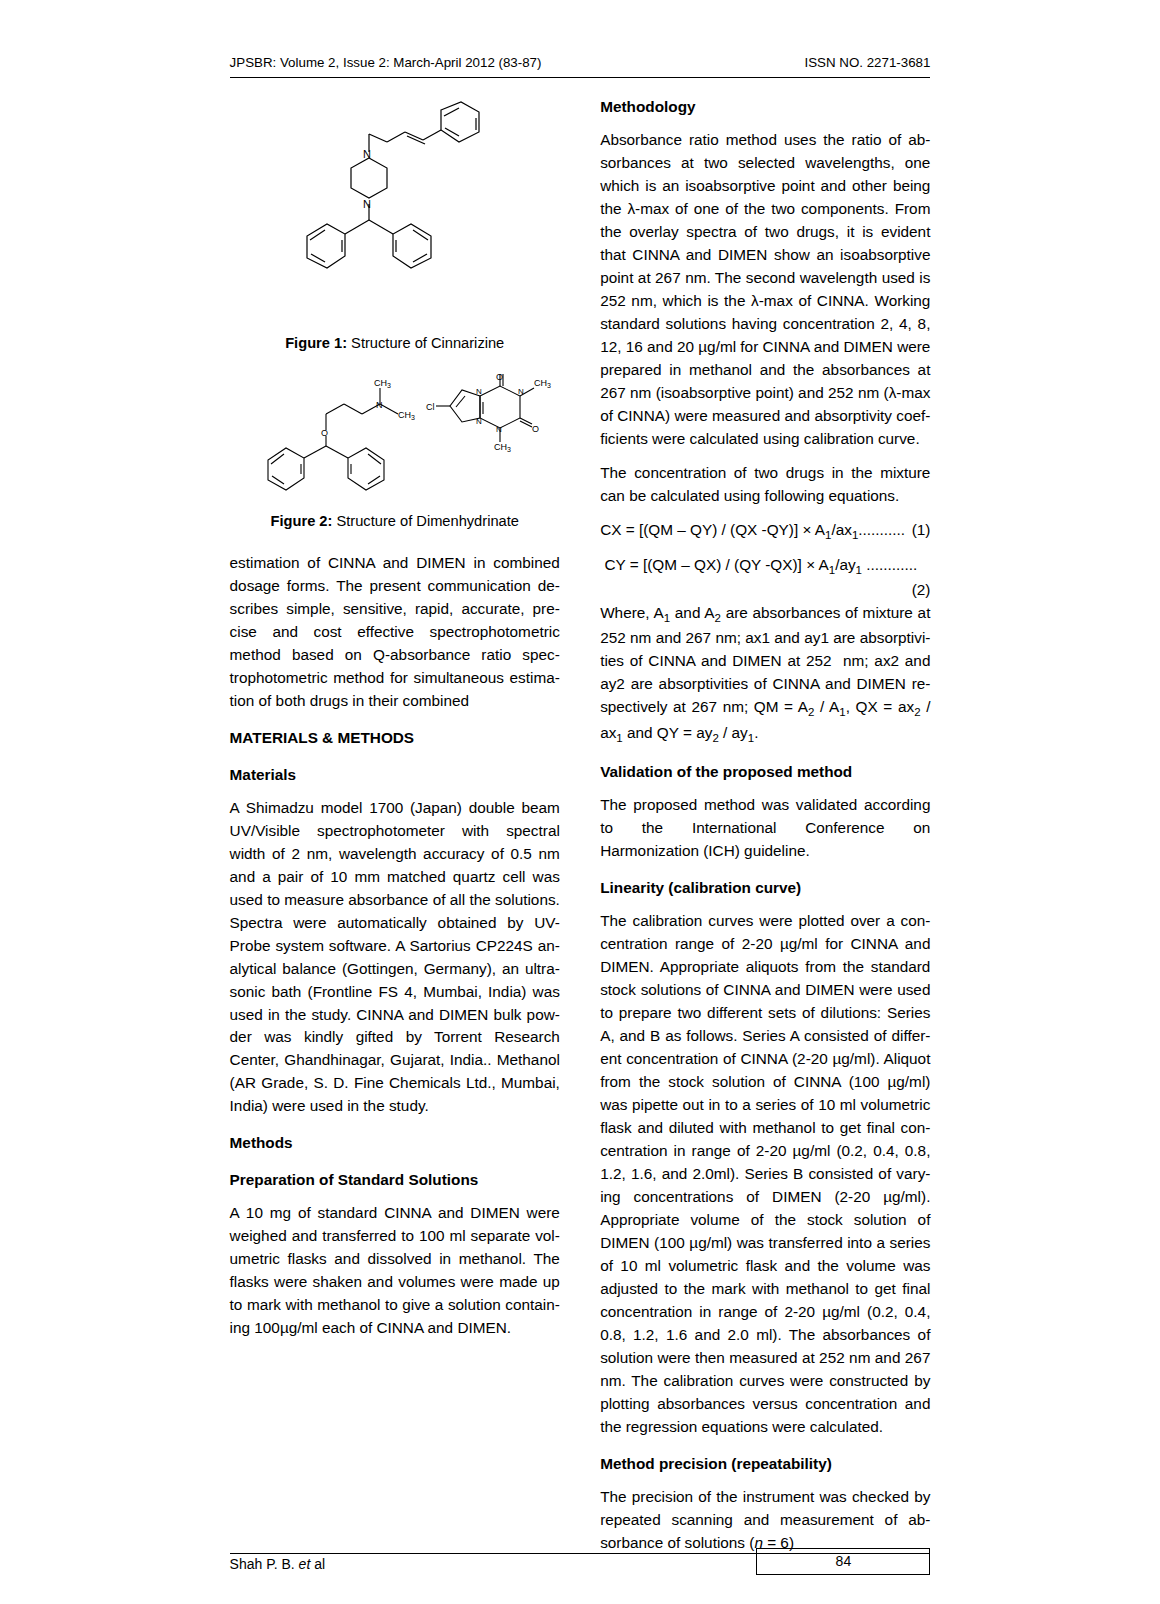JPSBR: Volume 2, Issue 2: March-April 2012 (83-87)
ISSN NO. 2271-3681
N N
Figure 1: Structure of Cinnarizine
CH3 CH3 N O O O CH3 CH3 Cl N N N N
Figure 2: Structure of Dimenhydrinate
estimation of CINNA and DIMEN in combined dosage forms. The present communication describes simple, sensitive, rapid, accurate, precise and cost effective spectrophotometric method based on Q-absorbance ratio spectrophotometric method for simultaneous estimation of both drugs in their combined
MATERIALS & METHODS
Materials
A Shimadzu model 1700 (Japan) double beam UV/Visible spectrophotometer with spectral width of 2 nm, wavelength accuracy of 0.5 nm and a pair of 10 mm matched quartz cell was used to measure absorbance of all the solutions. Spectra were automatically obtained by UV-Probe system software. A Sartorius CP224S analytical balance (Gottingen, Germany), an ultrasonic bath (Frontline FS 4, Mumbai, India) was used in the study. CINNA and DIMEN bulk powder was kindly gifted by Torrent Research Center, Ghandhinagar, Gujarat, India.. Methanol (AR Grade, S. D. Fine Chemicals Ltd., Mumbai, India) were used in the study.
Methods
Preparation of Standard Solutions
A 10 mg of standard CINNA and DIMEN were weighed and transferred to 100 ml separate volumetric flasks and dissolved in methanol. The flasks were shaken and volumes were made up to mark with methanol to give a solution containing 100µg/ml each of CINNA and DIMEN.
Methodology
Absorbance ratio method uses the ratio of absorbances at two selected wavelengths, one which is an isoabsorptive point and other being the λ-max of one of the two components. From the overlay spectra of two drugs, it is evident that CINNA and DIMEN show an isoabsorptive point at 267 nm. The second wavelength used is 252 nm, which is the λ-max of CINNA. Working standard solutions having concentration 2, 4, 8, 12, 16 and 20 µg/ml for CINNA and DIMEN were prepared in methanol and the absorbances at 267 nm (isoabsorptive point) and 252 nm (λ-max of CINNA) were measured and absorptivity coefficients were calculated using calibration curve.
The concentration of two drugs in the mixture can be calculated using following equations.
CX = [(QM – QY) / (QX -QY)] × A1/ax1........... (1)
CY = [(QM – QX) / (QY -QX)] × A1/ay1 ............ (2)
Where, A1 and A2 are absorbances of mixture at 252 nm and 267 nm; ax1 and ay1 are absorptivities of CINNA and DIMEN at 252 nm; ax2 and ay2 are absorptivities of CINNA and DIMEN respectively at 267 nm; QM = A2 / A1, QX = ax2 / ax1 and QY = ay2 / ay1.
Validation of the proposed method
The proposed method was validated according to the International Conference on Harmonization (ICH) guideline.
Linearity (calibration curve)
The calibration curves were plotted over a concentration range of 2-20 µg/ml for CINNA and DIMEN. Appropriate aliquots from the standard stock solutions of CINNA and DIMEN were used to prepare two different sets of dilutions: Series A, and B as follows. Series A consisted of different concentration of CINNA (2-20 µg/ml). Aliquot from the stock solution of CINNA (100 µg/ml) was pipette out in to a series of 10 ml volumetric flask and diluted with methanol to get final concentration in range of 2-20 µg/ml (0.2, 0.4, 0.8, 1.2, 1.6, and 2.0ml). Series B consisted of varying concentrations of DIMEN (2-20 µg/ml). Appropriate volume of the stock solution of DIMEN (100 µg/ml) was transferred into a series of 10 ml volumetric flask and the volume was adjusted to the mark with methanol to get final concentration in range of 2-20 µg/ml (0.2, 0.4, 0.8, 1.2, 1.6 and 2.0 ml). The absorbances of solution were then measured at 252 nm and 267 nm. The calibration curves were constructed by plotting absorbances versus concentration and the regression equations were calculated.
Method precision (repeatability)
The precision of the instrument was checked by repeated scanning and measurement of absorbance of solutions (n = 6)
Shah P. B. et al
84